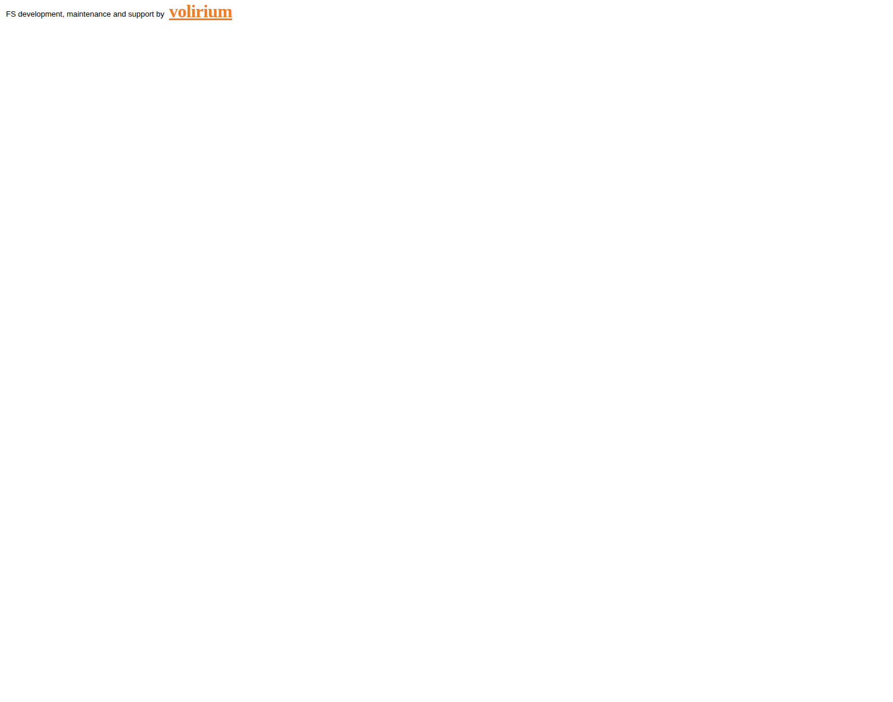FS development, maintenance and support by volirium